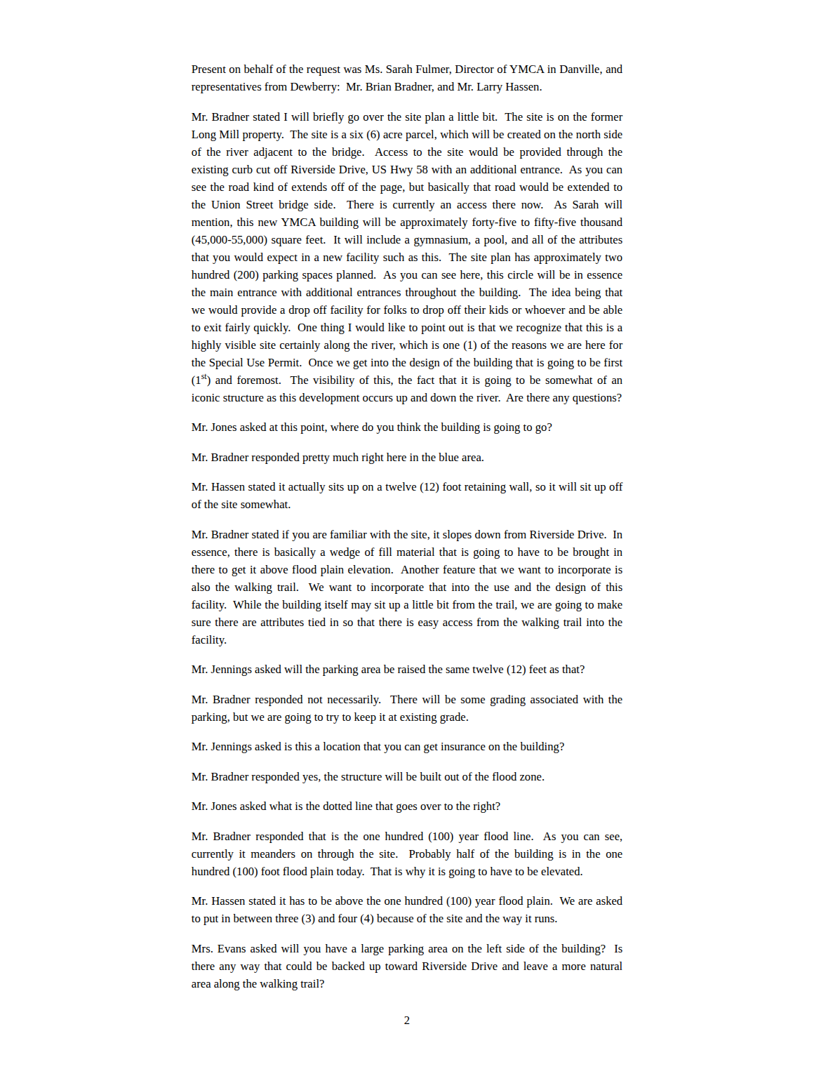Present on behalf of the request was Ms. Sarah Fulmer, Director of YMCA in Danville, and representatives from Dewberry: Mr. Brian Bradner, and Mr. Larry Hassen.
Mr. Bradner stated I will briefly go over the site plan a little bit. The site is on the former Long Mill property. The site is a six (6) acre parcel, which will be created on the north side of the river adjacent to the bridge. Access to the site would be provided through the existing curb cut off Riverside Drive, US Hwy 58 with an additional entrance. As you can see the road kind of extends off of the page, but basically that road would be extended to the Union Street bridge side. There is currently an access there now. As Sarah will mention, this new YMCA building will be approximately forty-five to fifty-five thousand (45,000-55,000) square feet. It will include a gymnasium, a pool, and all of the attributes that you would expect in a new facility such as this. The site plan has approximately two hundred (200) parking spaces planned. As you can see here, this circle will be in essence the main entrance with additional entrances throughout the building. The idea being that we would provide a drop off facility for folks to drop off their kids or whoever and be able to exit fairly quickly. One thing I would like to point out is that we recognize that this is a highly visible site certainly along the river, which is one (1) of the reasons we are here for the Special Use Permit. Once we get into the design of the building that is going to be first (1st) and foremost. The visibility of this, the fact that it is going to be somewhat of an iconic structure as this development occurs up and down the river. Are there any questions?
Mr. Jones asked at this point, where do you think the building is going to go?
Mr. Bradner responded pretty much right here in the blue area.
Mr. Hassen stated it actually sits up on a twelve (12) foot retaining wall, so it will sit up off of the site somewhat.
Mr. Bradner stated if you are familiar with the site, it slopes down from Riverside Drive. In essence, there is basically a wedge of fill material that is going to have to be brought in there to get it above flood plain elevation. Another feature that we want to incorporate is also the walking trail. We want to incorporate that into the use and the design of this facility. While the building itself may sit up a little bit from the trail, we are going to make sure there are attributes tied in so that there is easy access from the walking trail into the facility.
Mr. Jennings asked will the parking area be raised the same twelve (12) feet as that?
Mr. Bradner responded not necessarily. There will be some grading associated with the parking, but we are going to try to keep it at existing grade.
Mr. Jennings asked is this a location that you can get insurance on the building?
Mr. Bradner responded yes, the structure will be built out of the flood zone.
Mr. Jones asked what is the dotted line that goes over to the right?
Mr. Bradner responded that is the one hundred (100) year flood line. As you can see, currently it meanders on through the site. Probably half of the building is in the one hundred (100) foot flood plain today. That is why it is going to have to be elevated.
Mr. Hassen stated it has to be above the one hundred (100) year flood plain. We are asked to put in between three (3) and four (4) because of the site and the way it runs.
Mrs. Evans asked will you have a large parking area on the left side of the building? Is there any way that could be backed up toward Riverside Drive and leave a more natural area along the walking trail?
2